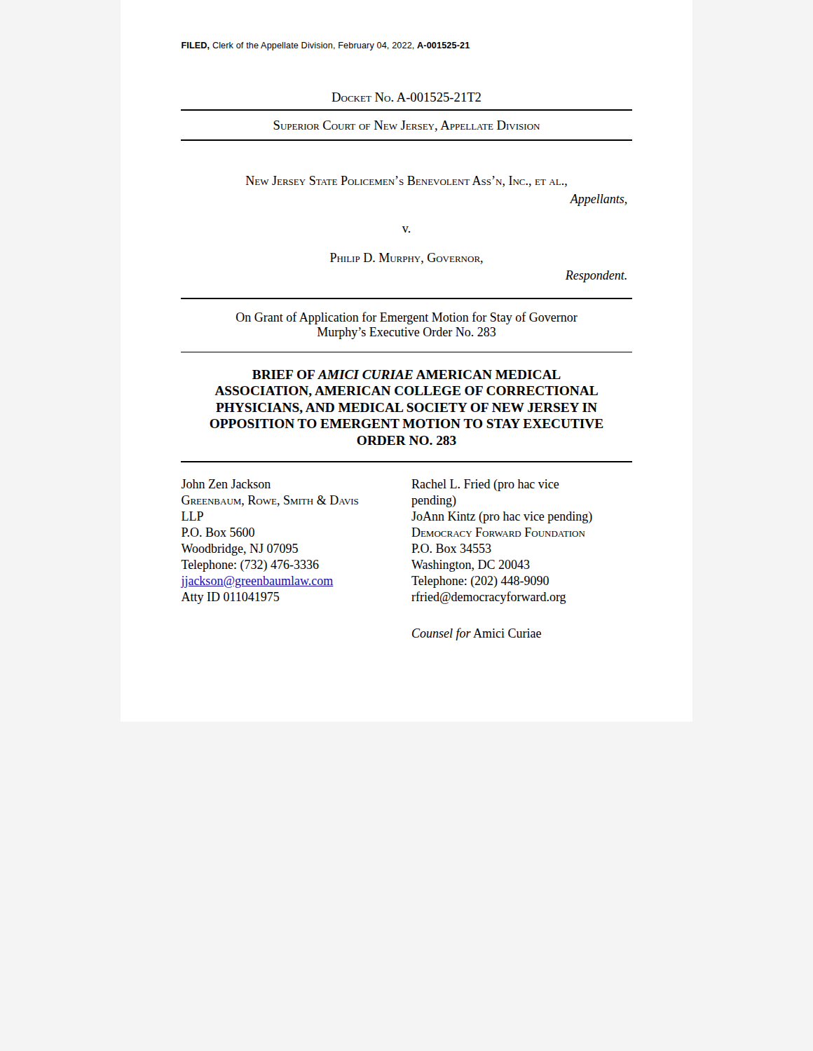FILED, Clerk of the Appellate Division, February 04, 2022, A-001525-21
Docket No. A-001525-21T2
Superior Court of New Jersey, Appellate Division
New Jersey State Policemen’s Benevolent Ass’n, Inc., et al.,
Appellants,
v.
Philip D. Murphy, Governor,
Respondent.
On Grant of Application for Emergent Motion for Stay of Governor
Murphy’s Executive Order No. 283
BRIEF OF AMICI CURIAE AMERICAN MEDICAL
ASSOCIATION, AMERICAN COLLEGE OF CORRECTIONAL
PHYSICIANS, AND MEDICAL SOCIETY OF NEW JERSEY IN
OPPOSITION TO EMERGENT MOTION TO STAY EXECUTIVE
ORDER NO. 283
John Zen Jackson
Greenbaum, Rowe, Smith & Davis
LLP
P.O. Box 5600
Woodbridge, NJ 07095
Telephone: (732) 476-3336
jjackson@greenbaumlaw.com
Atty ID 011041975
Rachel L. Fried (pro hac vice
pending)
JoAnn Kintz (pro hac vice pending)
Democracy Forward Foundation
P.O. Box 34553
Washington, DC 20043
Telephone: (202) 448-9090
rfried@democracyforward.org
Counsel for Amici Curiae